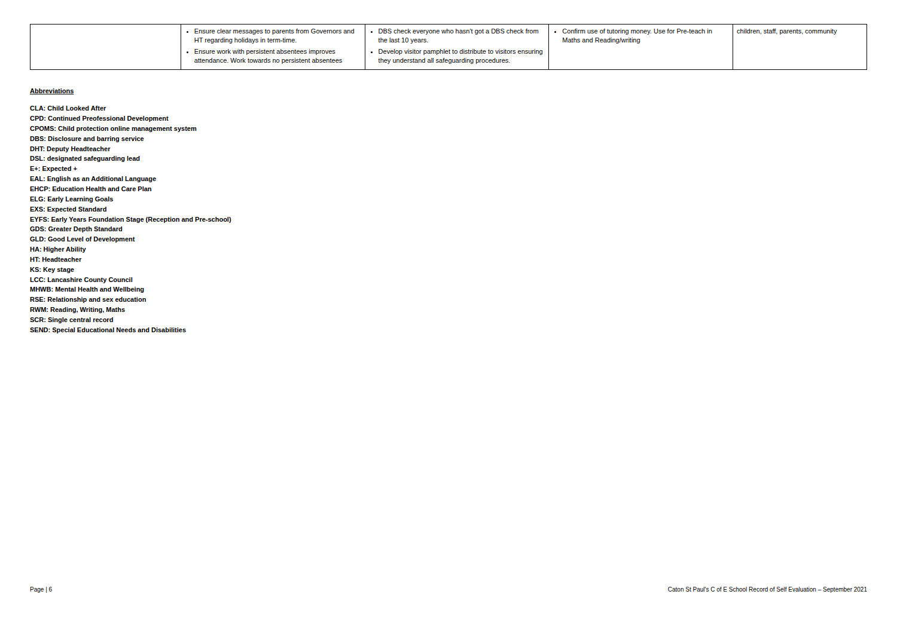| | Ensure clear messages to parents from Governors and HT regarding holidays in term-time. Ensure work with persistent absentees improves attendance. Work towards no persistent absentees | DBS check everyone who hasn't got a DBS check from the last 10 years. Develop visitor pamphlet to distribute to visitors ensuring they understand all safeguarding procedures. | Confirm use of tutoring money. Use for Pre-teach in Maths and Reading/writing | children, staff, parents, community |
Abbreviations
CLA: Child Looked After
CPD: Continued Preofessional Development
CPOMS: Child protection online management system
DBS: Disclosure and barring service
DHT: Deputy Headteacher
DSL: designated safeguarding lead
E+: Expected +
EAL: English as an Additional Language
EHCP: Education Health and Care Plan
ELG: Early Learning Goals
EXS: Expected Standard
EYFS: Early Years Foundation Stage (Reception and Pre-school)
GDS: Greater Depth Standard
GLD: Good Level of Development
HA: Higher Ability
HT: Headteacher
KS: Key stage
LCC: Lancashire County Council
MHWB: Mental Health and Wellbeing
RSE: Relationship and sex education
RWM: Reading, Writing, Maths
SCR: Single central record
SEND: Special Educational Needs and Disabilities
Page | 6
Caton St Paul's C of E School Record of Self Evaluation – September 2021